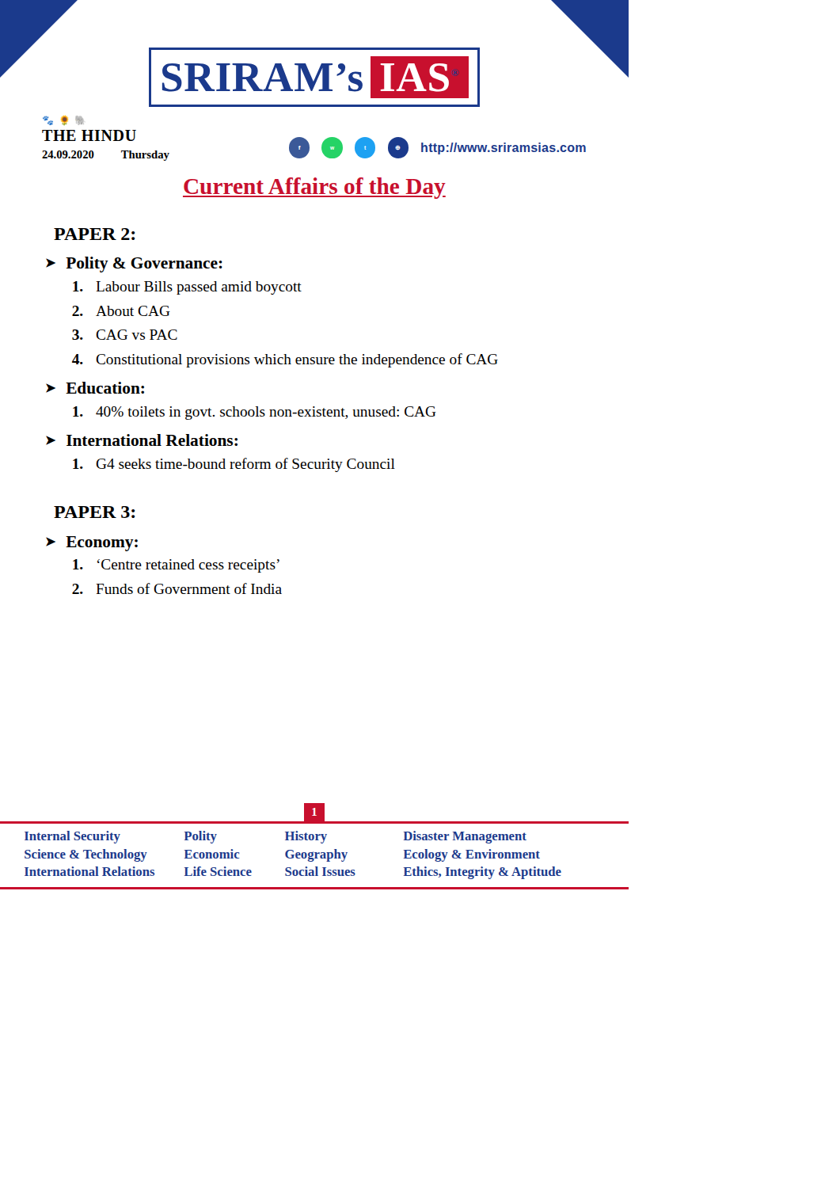SRIRAM’s IAS®
🐾 🌻 🐘
THE HINDU
24.09.2020 Thursday
http://www.sriramsias.com
Current Affairs of the Day
PAPER 2:
Polity & Governance:
Labour Bills passed amid boycott
About CAG
CAG vs PAC
Constitutional provisions which ensure the independence of CAG
Education:
40% toilets in govt. schools non-existent, unused: CAG
International Relations:
G4 seeks time-bound reform of Security Council
PAPER 3:
Economy:
‘Centre retained cess receipts’
Funds of Government of India
1
| Internal Security | Polity | History | Disaster Management |
| Science & Technology | Economic | Geography | Ecology & Environment |
| International Relations | Life Science | Social Issues | Ethics, Integrity & Aptitude |